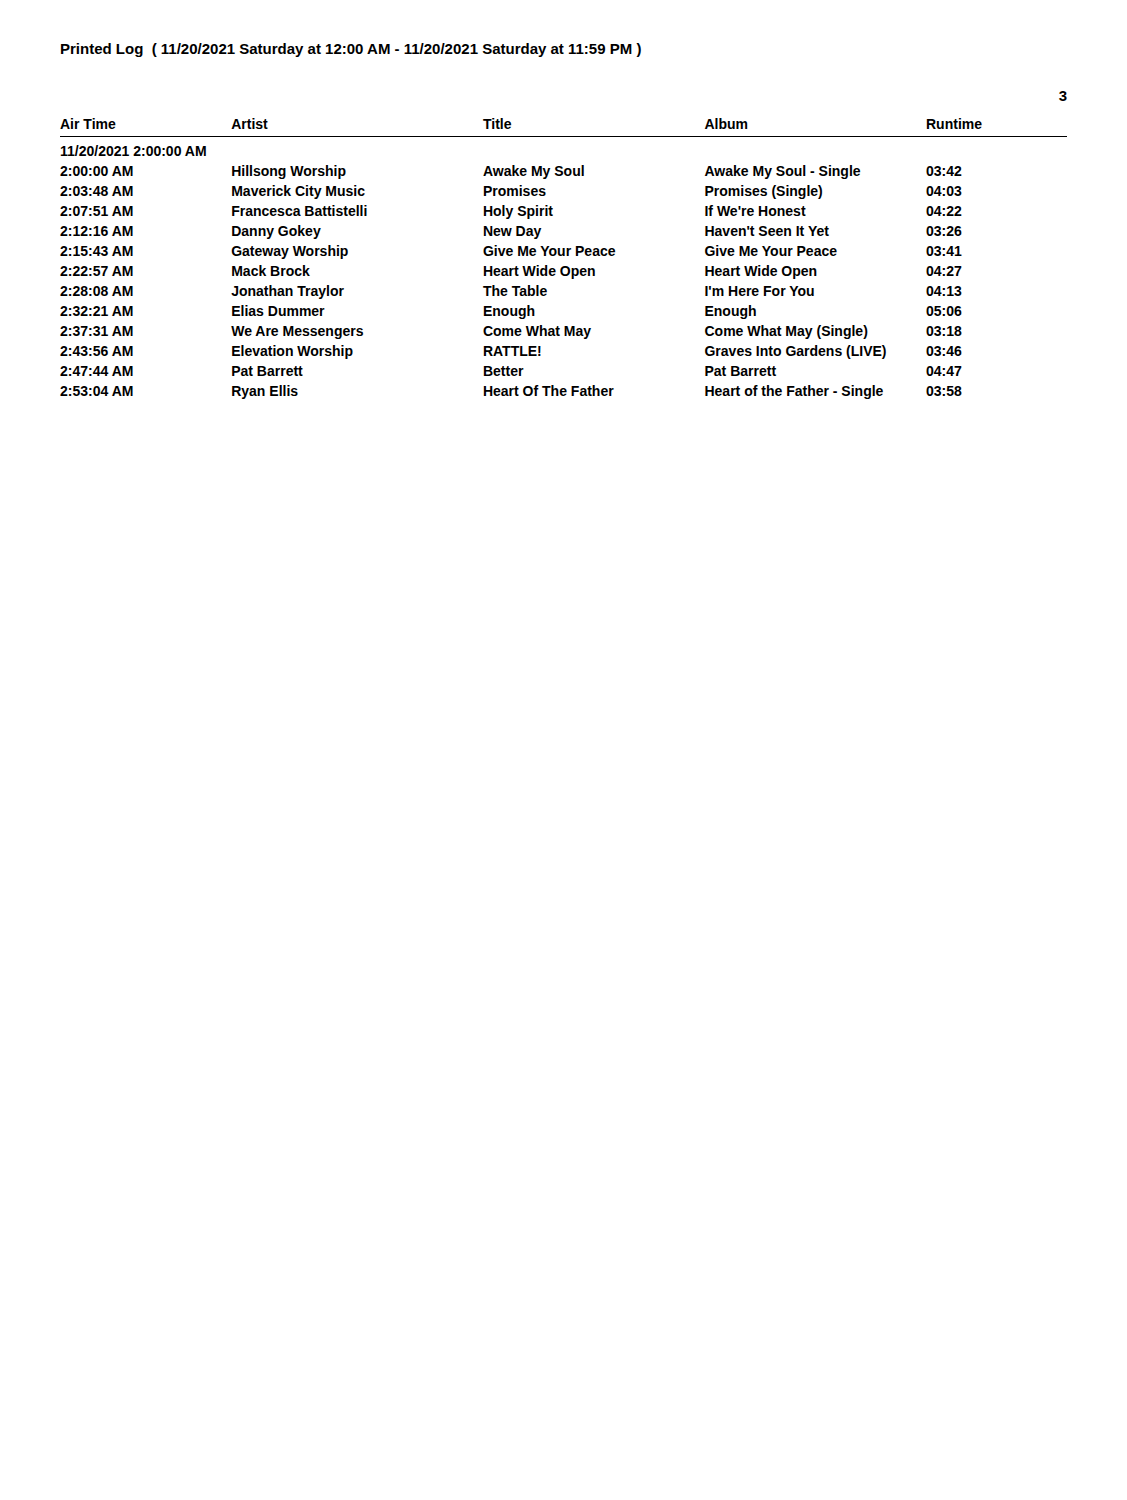Printed Log ( 11/20/2021 Saturday at 12:00 AM - 11/20/2021 Saturday at 11:59 PM )
3
| Air Time | Artist | Title | Album | Runtime |
| --- | --- | --- | --- | --- |
| 11/20/2021 2:00:00 AM |
| 2:00:00 AM | Hillsong Worship | Awake My Soul | Awake My Soul - Single | 03:42 |
| 2:03:48 AM | Maverick City Music | Promises | Promises (Single) | 04:03 |
| 2:07:51 AM | Francesca Battistelli | Holy Spirit | If We're Honest | 04:22 |
| 2:12:16 AM | Danny Gokey | New Day | Haven't Seen It Yet | 03:26 |
| 2:15:43 AM | Gateway Worship | Give Me Your Peace | Give Me Your Peace | 03:41 |
| 2:22:57 AM | Mack Brock | Heart Wide Open | Heart Wide Open | 04:27 |
| 2:28:08 AM | Jonathan Traylor | The Table | I'm Here For You | 04:13 |
| 2:32:21 AM | Elias Dummer | Enough | Enough | 05:06 |
| 2:37:31 AM | We Are Messengers | Come What May | Come What May (Single) | 03:18 |
| 2:43:56 AM | Elevation Worship | RATTLE! | Graves Into Gardens (LIVE) | 03:46 |
| 2:47:44 AM | Pat Barrett | Better | Pat Barrett | 04:47 |
| 2:53:04 AM | Ryan Ellis | Heart Of The Father | Heart of the Father - Single | 03:58 |